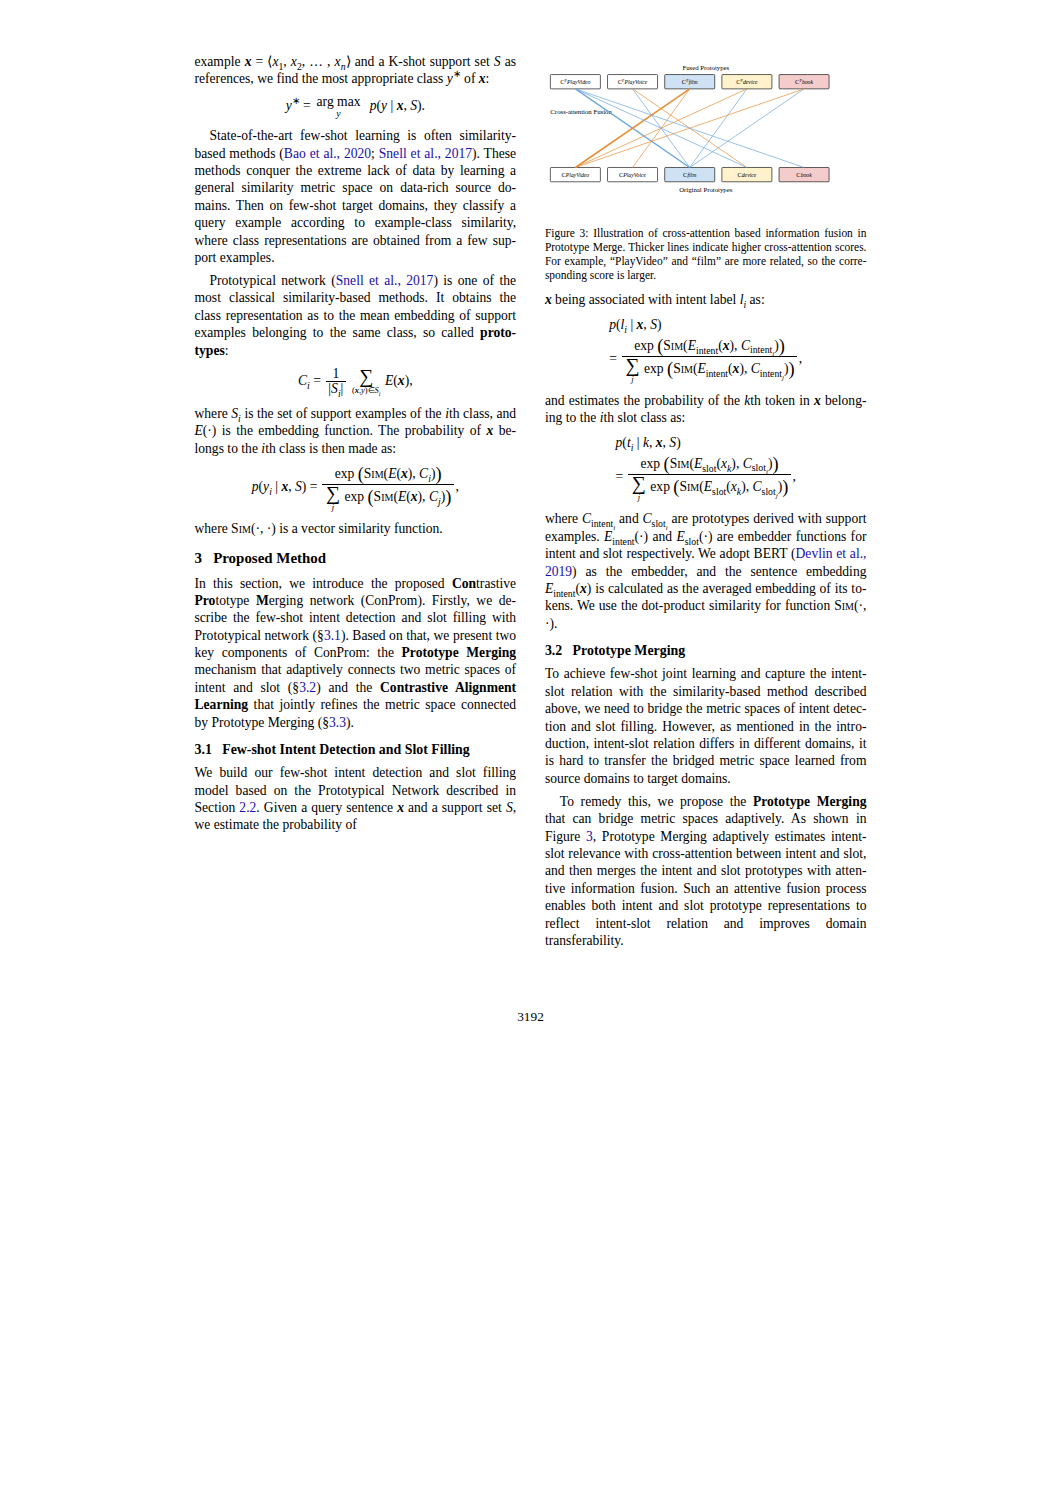example x = ⟨x1, x2, … , xn⟩ and a K-shot support set S as references, we find the most appropriate class y∗ of x:
y∗ = arg max y p(y | x, S).
State-of-the-art few-shot learning is often similarity-based methods (Bao et al., 2020; Snell et al., 2017). These methods conquer the extreme lack of data by learning a general similarity metric space on data-rich source domains. Then on few-shot target domains, they classify a query example according to example-class similarity, where class representations are obtained from a few support examples.
Prototypical network (Snell et al., 2017) is one of the most classical similarity-based methods. It obtains the class representation as to the mean embedding of support examples belonging to the same class, so called prototypes:
Ci = 1|Si| ∑(x,y)∈Si E(x),
where Si is the set of support examples of the ith class, and E(·) is the embedding function. The probability of x belongs to the ith class is then made as:
p(yi | x, S) = exp (Sim(E(x), Ci)) ∑j exp (Sim(E(x), Cj)) ,
where Sim(·, ·) is a vector similarity function.
3 Proposed Method
In this section, we introduce the proposed Contrastive Prototype Merging network (ConProm). Firstly, we describe the few-shot intent detection and slot filling with Prototypical network (§3.1). Based on that, we present two key components of ConProm: the Prototype Merging mechanism that adaptively connects two metric spaces of intent and slot (§3.2) and the Contrastive Alignment Learning that jointly refines the metric space connected by Prototype Merging (§3.3).
3.1 Few-shot Intent Detection and Slot Filling
We build our few-shot intent detection and slot filling model based on the Prototypical Network described in Section 2.2. Given a query sentence x and a support set S, we estimate the probability of
Fused Prototypes CFPlayVideo CFPlayVoice CFfilm CFdevice CFbook Cross-attention Fusion CPlayVideo CPlayVoice Cfilm Cdevice Cbook Original Prototypes
Figure 3: Illustration of cross-attention based information fusion in Prototype Merge. Thicker lines indicate higher cross-attention scores. For example, “PlayVideo” and “film” are more related, so the corresponding score is larger.
x being associated with intent label li as:
p(li | x, S)
= exp (Sim(Eintent(x), Cintenti)) ∑j exp (Sim(Eintent(x), Cintentj)) ,
and estimates the probability of the kth token in x belonging to the ith slot class as:
p(ti | k, x, S)
= exp (Sim(Eslot(xk), Csloti)) ∑j exp (Sim(Eslot(xk), Cslotj)) ,
where Cintenti and Csloti are prototypes derived with support examples. Eintent(·) and Eslot(·) are embedder functions for intent and slot respectively. We adopt BERT (Devlin et al., 2019) as the embedder, and the sentence embedding Eintent(x) is calculated as the averaged embedding of its tokens. We use the dot-product similarity for function Sim(·, ·).
3.2 Prototype Merging
To achieve few-shot joint learning and capture the intent-slot relation with the similarity-based method described above, we need to bridge the metric spaces of intent detection and slot filling. However, as mentioned in the introduction, intent-slot relation differs in different domains, it is hard to transfer the bridged metric space learned from source domains to target domains.
To remedy this, we propose the Prototype Merging that can bridge metric spaces adaptively. As shown in Figure 3, Prototype Merging adaptively estimates intent-slot relevance with cross-attention between intent and slot, and then merges the intent and slot prototypes with attentive information fusion. Such an attentive fusion process enables both intent and slot prototype representations to reflect intent-slot relation and improves domain transferability.
3192